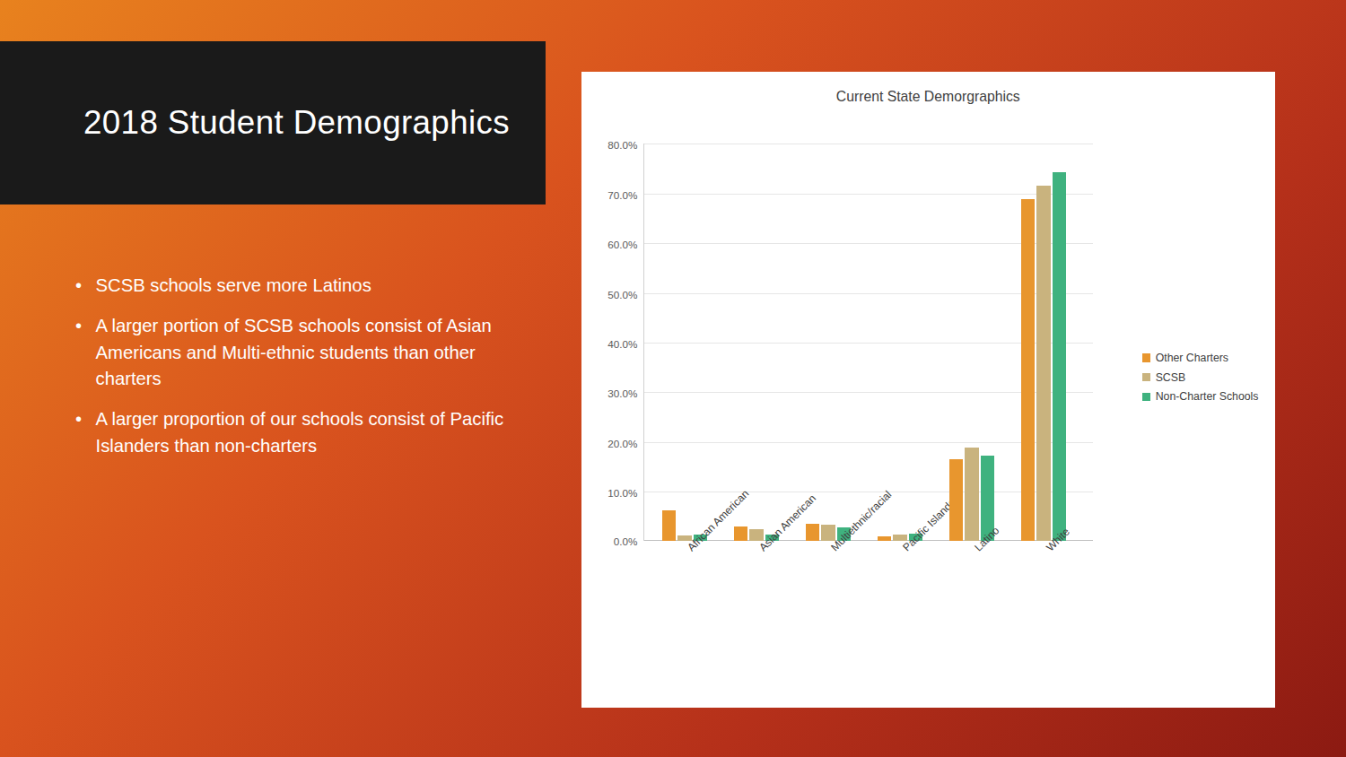2018 Student Demographics
SCSB schools serve more Latinos
A larger portion of SCSB schools consist of Asian Americans and Multi-ethnic students than other charters
A larger proportion of our schools consist of Pacific Islanders than non-charters
Current State Demorgraphics
80.0%
70.0%
60.0%
50.0%
40.0%
30.0%
20.0%
10.0%
0.0%
African American
Asian American
Multiethnic/racial
Pacific Islander
Latino
White
Other Charters
SCSB
Non-Charter Schools